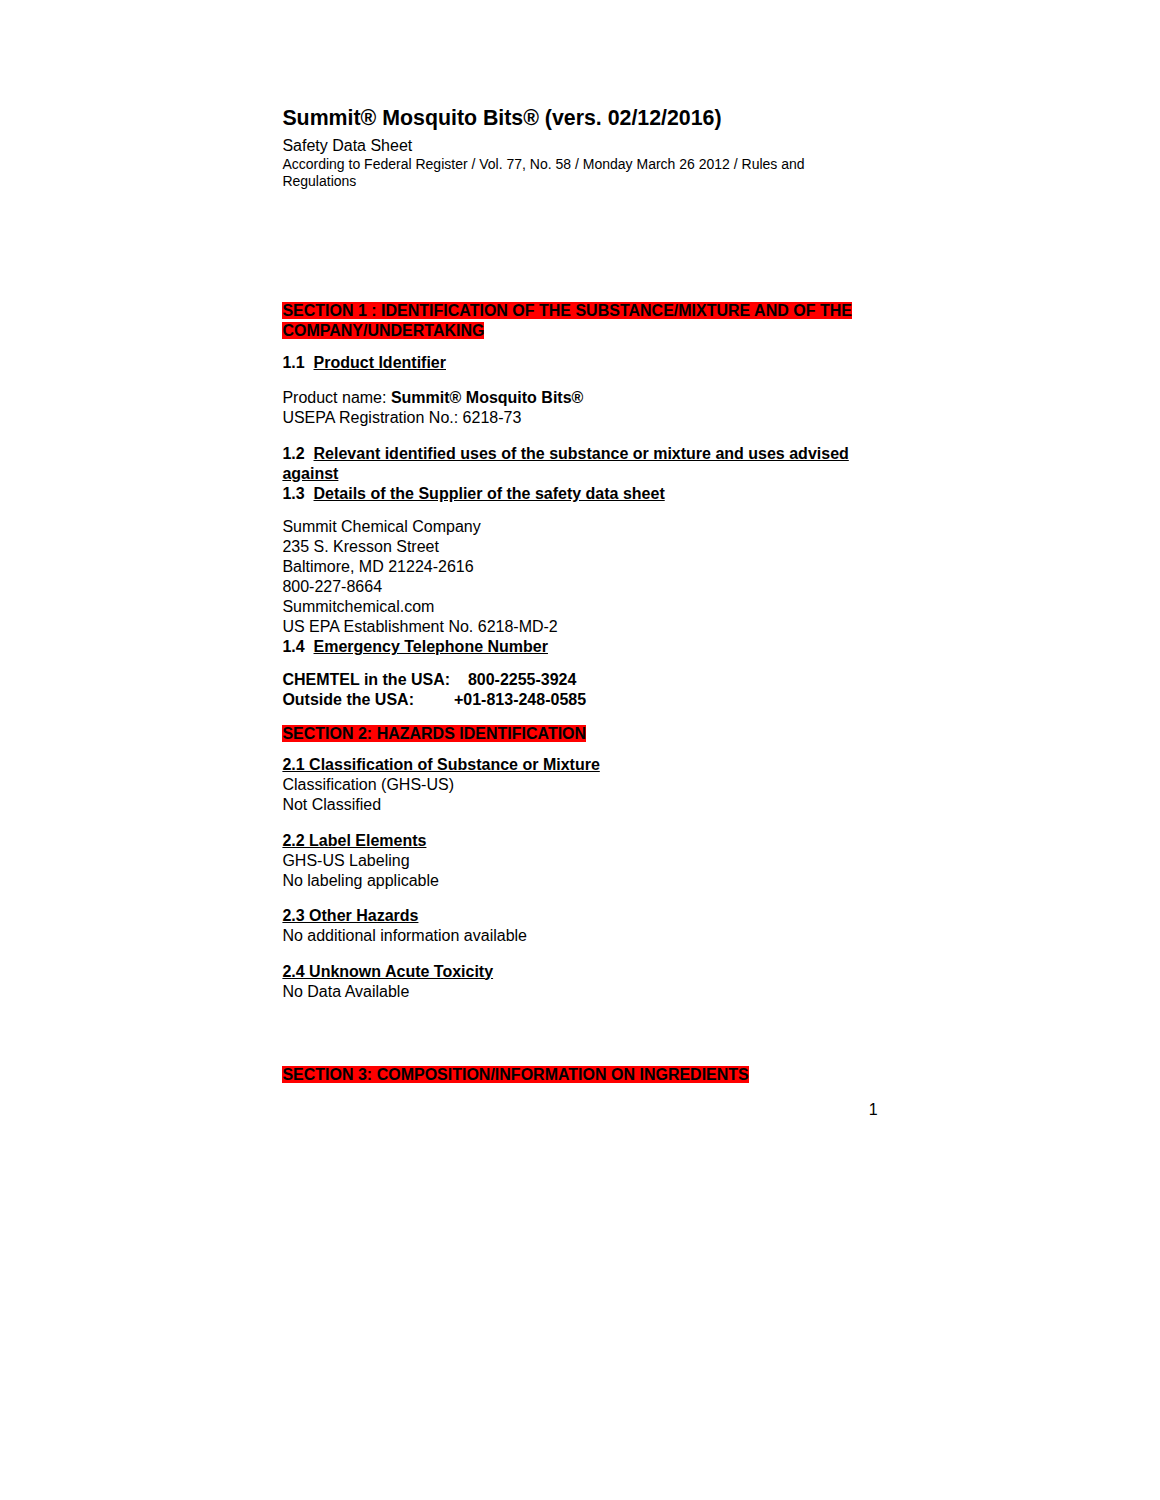Summit® Mosquito Bits® (vers. 02/12/2016)
Safety Data Sheet
According to Federal Register / Vol. 77, No. 58 / Monday March 26 2012 / Rules and Regulations
SECTION 1 : IDENTIFICATION OF THE SUBSTANCE/MIXTURE AND OF THE COMPANY/UNDERTAKING
1.1 Product Identifier
Product name: Summit® Mosquito Bits®
USEPA Registration No.: 6218-73
1.2 Relevant identified uses of the substance or mixture and uses advised against
1.3 Details of the Supplier of the safety data sheet
Summit Chemical Company
235 S. Kresson Street
Baltimore, MD 21224-2616
800-227-8664
Summitchemical.com
US EPA Establishment No. 6218-MD-2
1.4 Emergency Telephone Number
CHEMTEL in the USA: 800-2255-3924
Outside the USA: +01-813-248-0585
SECTION 2: HAZARDS IDENTIFICATION
2.1 Classification of Substance or Mixture
Classification (GHS-US)
Not Classified
2.2 Label Elements
GHS-US Labeling
No labeling applicable
2.3 Other Hazards
No additional information available
2.4 Unknown Acute Toxicity
No Data Available
SECTION 3: COMPOSITION/INFORMATION ON INGREDIENTS
1